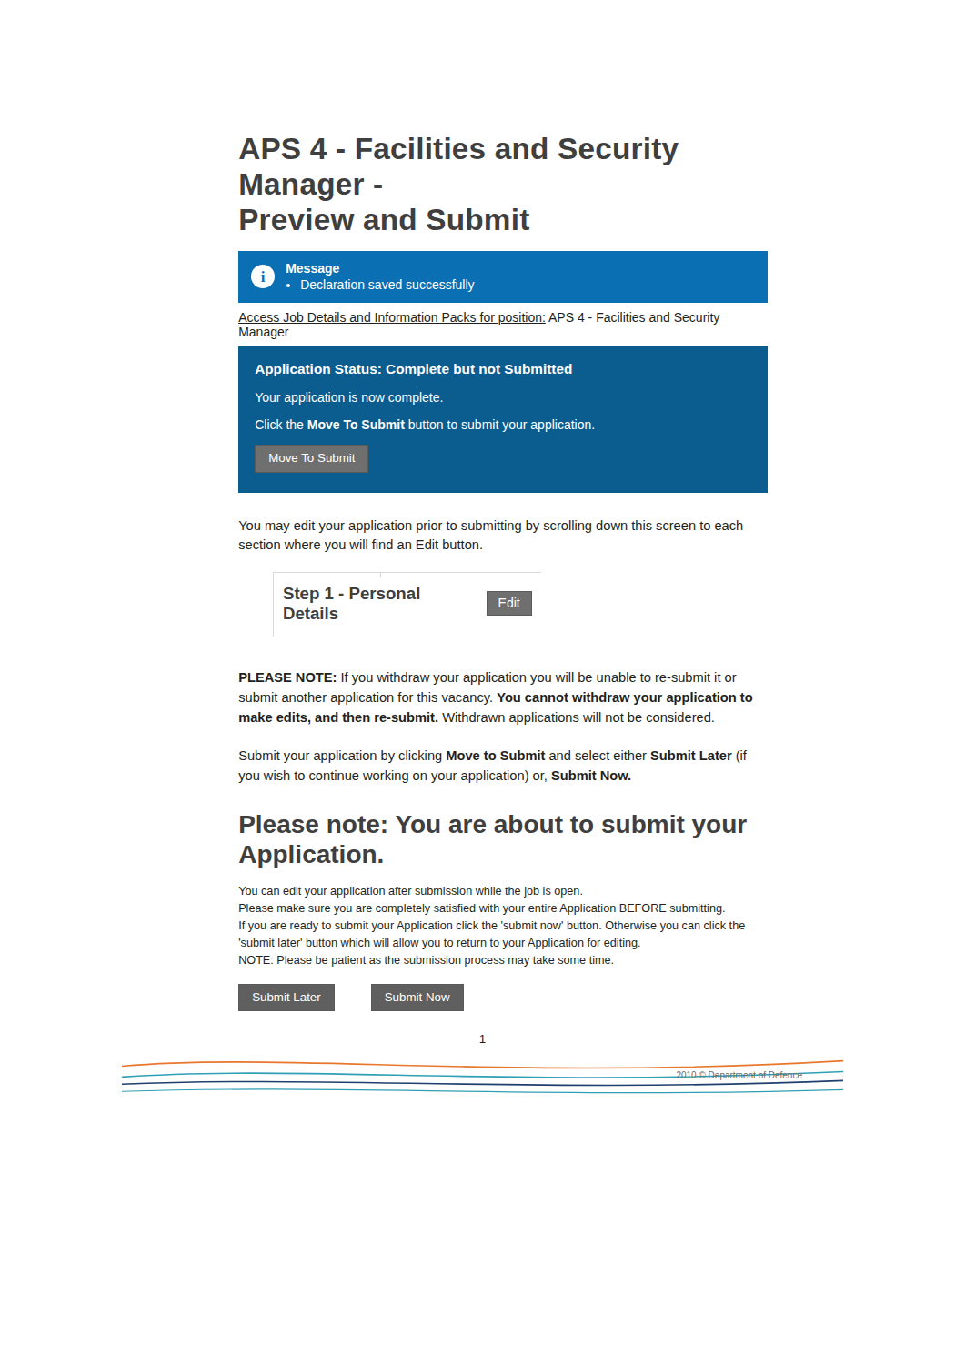APS 4 - Facilities and Security Manager -
Preview and Submit
i
Message
Declaration saved successfully
Access Job Details and Information Packs for position: APS 4 - Facilities and Security Manager
Application Status: Complete but not Submitted
Your application is now complete.
Click the Move To Submit button to submit your application.
Move To Submit
You may edit your application prior to submitting by scrolling down this screen to each section where you will find an Edit button.
Step 1 - Personal Details Edit
PLEASE NOTE: If you withdraw your application you will be unable to re-submit it or submit another application for this vacancy. You cannot withdraw your application to make edits, and then re-submit. Withdrawn applications will not be considered.
Submit your application by clicking Move to Submit and select either Submit Later (if you wish to continue working on your application) or, Submit Now.
Please note: You are about to submit your Application.
You can edit your application after submission while the job is open.
Please make sure you are completely satisfied with your entire Application BEFORE submitting.
If you are ready to submit your Application click the 'submit now' button. Otherwise you can click the 'submit later' button which will allow you to return to your Application for editing.
NOTE: Please be patient as the submission process may take some time.
Submit Later Submit Now
1
2010 © Department of Defence